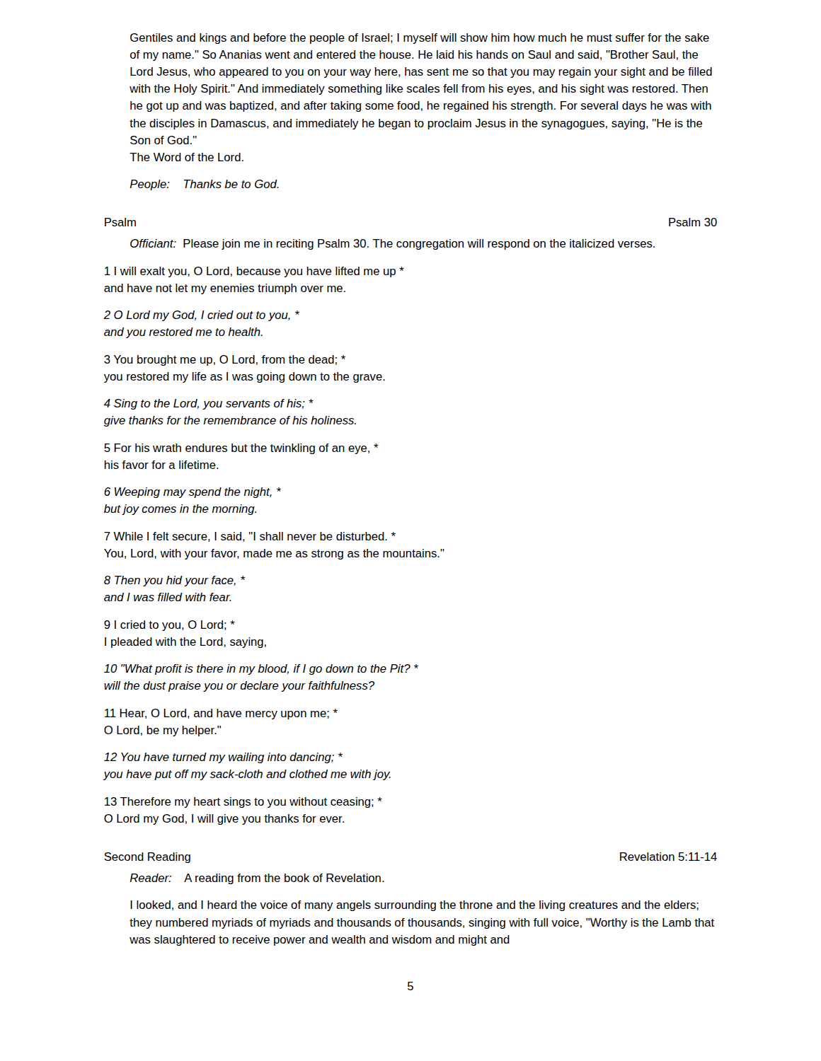Gentiles and kings and before the people of Israel; I myself will show him how much he must suffer for the sake of my name." So Ananias went and entered the house. He laid his hands on Saul and said, "Brother Saul, the Lord Jesus, who appeared to you on your way here, has sent me so that you may regain your sight and be filled with the Holy Spirit." And immediately something like scales fell from his eyes, and his sight was restored. Then he got up and was baptized, and after taking some food, he regained his strength. For several days he was with the disciples in Damascus, and immediately he began to proclaim Jesus in the synagogues, saying, "He is the Son of God."
The Word of the Lord.
People: Thanks be to God.
Psalm
Psalm 30
Officiant: Please join me in reciting Psalm 30. The congregation will respond on the italicized verses.
1 I will exalt you, O Lord, because you have lifted me up *
and have not let my enemies triumph over me.
2 O Lord my God, I cried out to you, *
and you restored me to health.
3 You brought me up, O Lord, from the dead; *
you restored my life as I was going down to the grave.
4 Sing to the Lord, you servants of his; *
give thanks for the remembrance of his holiness.
5 For his wrath endures but the twinkling of an eye, *
his favor for a lifetime.
6 Weeping may spend the night, *
but joy comes in the morning.
7 While I felt secure, I said, "I shall never be disturbed. *
You, Lord, with your favor, made me as strong as the mountains."
8 Then you hid your face, *
and I was filled with fear.
9 I cried to you, O Lord; *
I pleaded with the Lord, saying,
10 "What profit is there in my blood, if I go down to the Pit? *
will the dust praise you or declare your faithfulness?
11 Hear, O Lord, and have mercy upon me; *
O Lord, be my helper."
12 You have turned my wailing into dancing; *
you have put off my sack-cloth and clothed me with joy.
13 Therefore my heart sings to you without ceasing; *
O Lord my God, I will give you thanks for ever.
Second Reading
Revelation 5:11-14
Reader: A reading from the book of Revelation.
I looked, and I heard the voice of many angels surrounding the throne and the living creatures and the elders; they numbered myriads of myriads and thousands of thousands, singing with full voice, "Worthy is the Lamb that was slaughtered to receive power and wealth and wisdom and might and
5